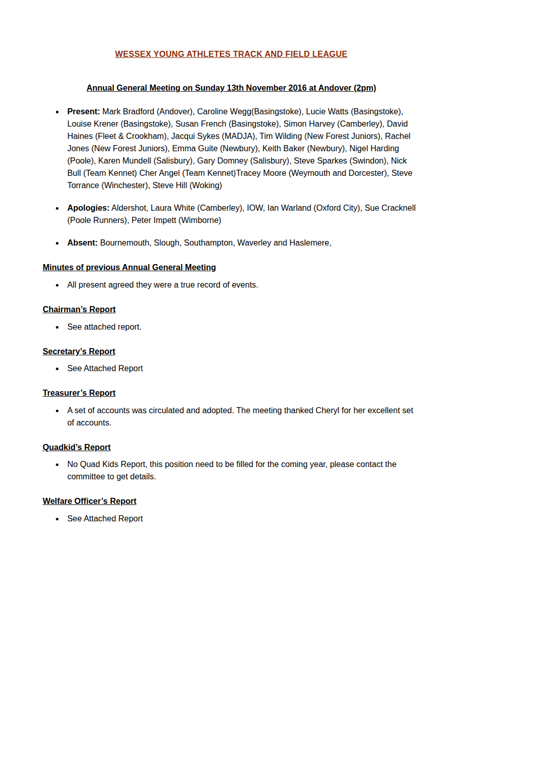WESSEX YOUNG ATHLETES TRACK AND FIELD LEAGUE
Annual General Meeting on Sunday 13th November 2016 at Andover (2pm)
Present: Mark Bradford (Andover), Caroline Wegg(Basingstoke), Lucie Watts (Basingstoke), Louise Krener (Basingstoke), Susan French (Basingstoke), Simon Harvey (Camberley), David Haines (Fleet & Crookham), Jacqui Sykes (MADJA), Tim Wilding (New Forest Juniors), Rachel Jones (New Forest Juniors), Emma Guite (Newbury), Keith Baker (Newbury), Nigel Harding (Poole), Karen Mundell (Salisbury), Gary Domney (Salisbury), Steve Sparkes (Swindon), Nick Bull (Team Kennet) Cher Angel (Team Kennet)Tracey Moore (Weymouth and Dorcester), Steve Torrance (Winchester), Steve Hill (Woking)
Apologies: Aldershot, Laura White (Camberley), IOW, Ian Warland (Oxford City), Sue Cracknell (Poole Runners), Peter Impett (Wimborne)
Absent: Bournemouth, Slough, Southampton, Waverley and Haslemere,
Minutes of previous Annual General Meeting
All present agreed they were a true record of events.
Chairman’s Report
See attached report.
Secretary’s Report
See Attached Report
Treasurer’s Report
A set of accounts was circulated and adopted. The meeting thanked Cheryl for her excellent set of accounts.
Quadkid’s Report
No Quad Kids Report, this position need to be filled for the coming year, please contact the committee to get details.
Welfare Officer’s Report
See Attached Report